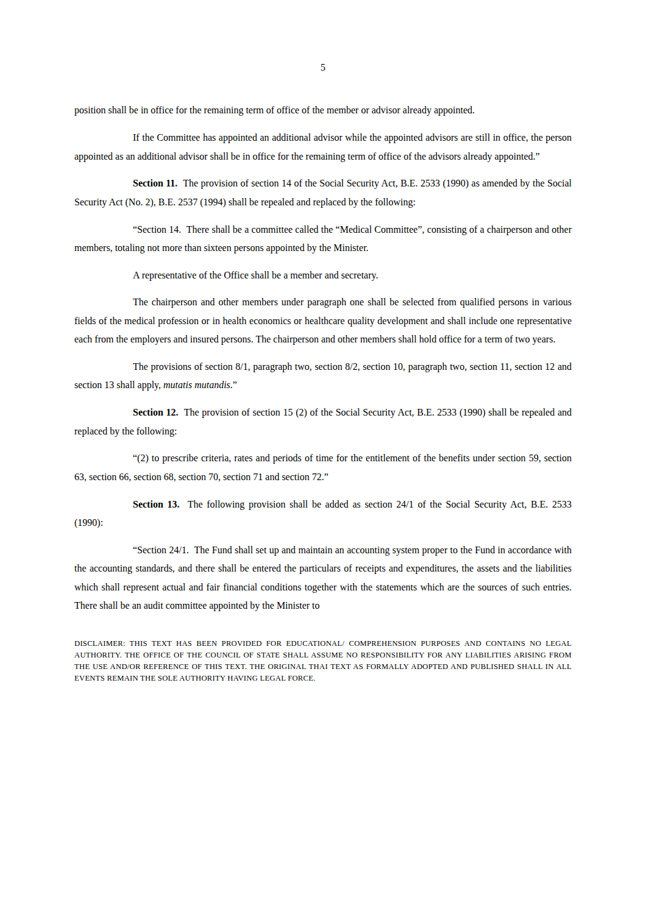5
position shall be in office for the remaining term of office of the member or advisor already appointed.
If the Committee has appointed an additional advisor while the appointed advisors are still in office, the person appointed as an additional advisor shall be in office for the remaining term of office of the advisors already appointed.”
Section 11. The provision of section 14 of the Social Security Act, B.E. 2533 (1990) as amended by the Social Security Act (No. 2), B.E. 2537 (1994) shall be repealed and replaced by the following:
“Section 14. There shall be a committee called the “Medical Committee”, consisting of a chairperson and other members, totaling not more than sixteen persons appointed by the Minister.
A representative of the Office shall be a member and secretary.
The chairperson and other members under paragraph one shall be selected from qualified persons in various fields of the medical profession or in health economics or healthcare quality development and shall include one representative each from the employers and insured persons. The chairperson and other members shall hold office for a term of two years.
The provisions of section 8/1, paragraph two, section 8/2, section 10, paragraph two, section 11, section 12 and section 13 shall apply, mutatis mutandis.”
Section 12. The provision of section 15 (2) of the Social Security Act, B.E. 2533 (1990) shall be repealed and replaced by the following:
“(2) to prescribe criteria, rates and periods of time for the entitlement of the benefits under section 59, section 63, section 66, section 68, section 70, section 71 and section 72.”
Section 13. The following provision shall be added as section 24/1 of the Social Security Act, B.E. 2533 (1990):
“Section 24/1. The Fund shall set up and maintain an accounting system proper to the Fund in accordance with the accounting standards, and there shall be entered the particulars of receipts and expenditures, the assets and the liabilities which shall represent actual and fair financial conditions together with the statements which are the sources of such entries. There shall be an audit committee appointed by the Minister to
DISCLAIMER: THIS TEXT HAS BEEN PROVIDED FOR EDUCATIONAL/ COMPREHENSION PURPOSES AND CONTAINS NO LEGAL AUTHORITY. THE OFFICE OF THE COUNCIL OF STATE SHALL ASSUME NO RESPONSIBILITY FOR ANY LIABILITIES ARISING FROM THE USE AND/OR REFERENCE OF THIS TEXT. THE ORIGINAL THAI TEXT AS FORMALLY ADOPTED AND PUBLISHED SHALL IN ALL EVENTS REMAIN THE SOLE AUTHORITY HAVING LEGAL FORCE.